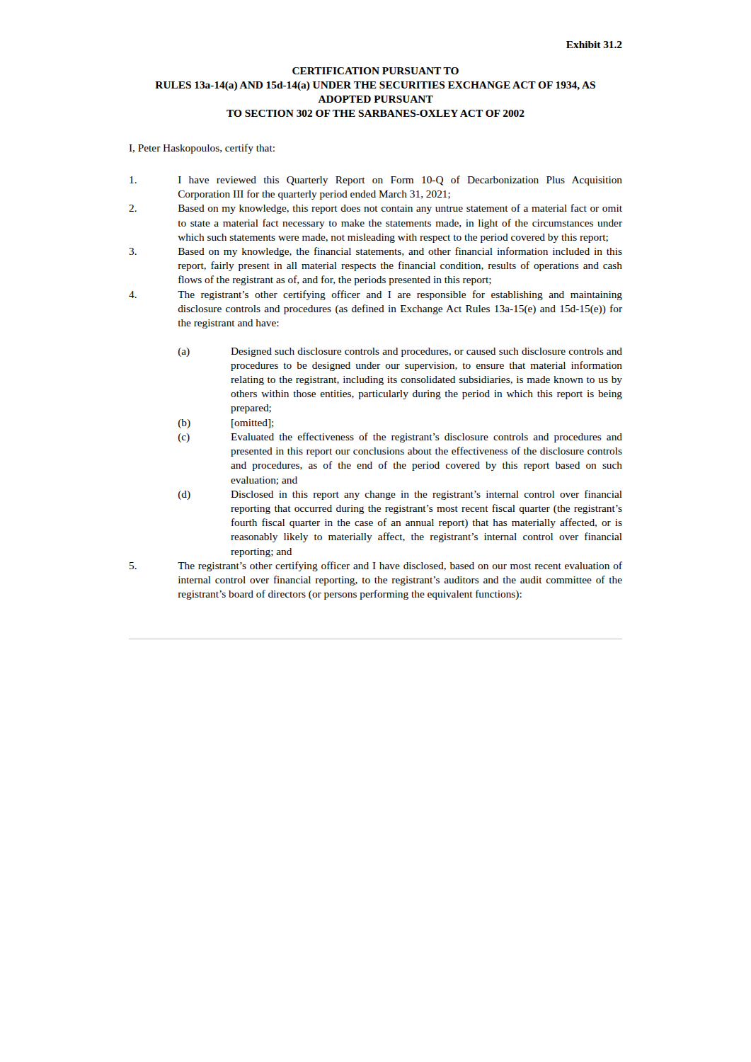Exhibit 31.2
CERTIFICATION PURSUANT TO RULES 13a-14(a) AND 15d-14(a) UNDER THE SECURITIES EXCHANGE ACT OF 1934, AS ADOPTED PURSUANT TO SECTION 302 OF THE SARBANES-OXLEY ACT OF 2002
I, Peter Haskopoulos, certify that:
| 1. | I have reviewed this Quarterly Report on Form 10-Q of Decarbonization Plus Acquisition Corporation III for the quarterly period ended March 31, 2021; |
| 2. | Based on my knowledge, this report does not contain any untrue statement of a material fact or omit to state a material fact necessary to make the statements made, in light of the circumstances under which such statements were made, not misleading with respect to the period covered by this report; |
| 3. | Based on my knowledge, the financial statements, and other financial information included in this report, fairly present in all material respects the financial condition, results of operations and cash flows of the registrant as of, and for, the periods presented in this report; |
| 4. | The registrant’s other certifying officer and I are responsible for establishing and maintaining disclosure controls and procedures (as defined in Exchange Act Rules 13a-15(e) and 15d-15(e)) for the registrant and have: / (a) / Designed such disclosure controls and procedures, or caused such disclosure controls and procedures to be designed under our supervision, to ensure that material information relating to the registrant, including its consolidated subsidiaries, is made known to us by others within those entities, particularly during the period in which this report is being prepared; / / (b) / [omitted]; / / (c) / Evaluated the effectiveness of the registrant’s disclosure controls and procedures and presented in this report our conclusions about the effectiveness of the disclosure controls and procedures, as of the end of the period covered by this report based on such evaluation; and / / (d) / Disclosed in this report any change in the registrant’s internal control over financial reporting that occurred during the registrant’s most recent fiscal quarter (the registrant’s fourth fiscal quarter in the case of an annual report) that has materially affected, or is reasonably likely to materially affect, the registrant’s internal control over financial reporting; and / |
| 5. | The registrant’s other certifying officer and I have disclosed, based on our most recent evaluation of internal control over financial reporting, to the registrant’s auditors and the audit committee of the registrant’s board of directors (or persons performing the equivalent functions): |